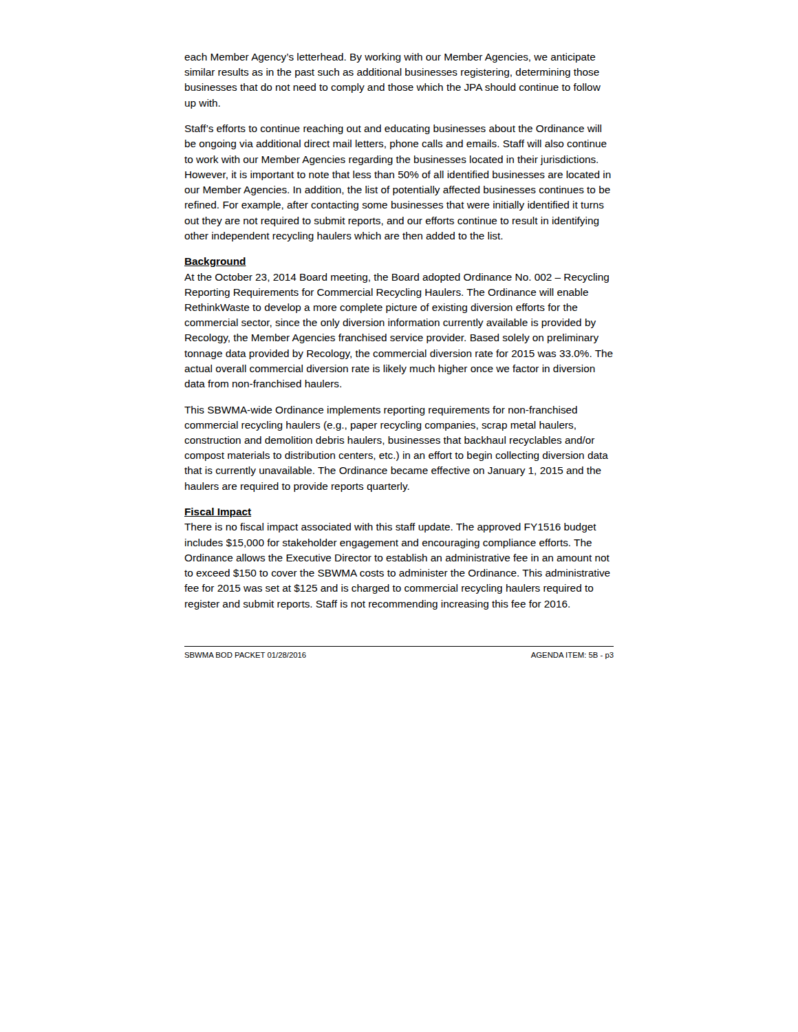each Member Agency’s letterhead. By working with our Member Agencies, we anticipate similar results as in the past such as additional businesses registering, determining those businesses that do not need to comply and those which the JPA should continue to follow up with.
Staff’s efforts to continue reaching out and educating businesses about the Ordinance will be ongoing via additional direct mail letters, phone calls and emails. Staff will also continue to work with our Member Agencies regarding the businesses located in their jurisdictions. However, it is important to note that less than 50% of all identified businesses are located in our Member Agencies. In addition, the list of potentially affected businesses continues to be refined. For example, after contacting some businesses that were initially identified it turns out they are not required to submit reports, and our efforts continue to result in identifying other independent recycling haulers which are then added to the list.
Background
At the October 23, 2014 Board meeting, the Board adopted Ordinance No. 002 – Recycling Reporting Requirements for Commercial Recycling Haulers. The Ordinance will enable RethinkWaste to develop a more complete picture of existing diversion efforts for the commercial sector, since the only diversion information currently available is provided by Recology, the Member Agencies franchised service provider. Based solely on preliminary tonnage data provided by Recology, the commercial diversion rate for 2015 was 33.0%. The actual overall commercial diversion rate is likely much higher once we factor in diversion data from non-franchised haulers.
This SBWMA-wide Ordinance implements reporting requirements for non-franchised commercial recycling haulers (e.g., paper recycling companies, scrap metal haulers, construction and demolition debris haulers, businesses that backhaul recyclables and/or compost materials to distribution centers, etc.) in an effort to begin collecting diversion data that is currently unavailable. The Ordinance became effective on January 1, 2015 and the haulers are required to provide reports quarterly.
Fiscal Impact
There is no fiscal impact associated with this staff update. The approved FY1516 budget includes $15,000 for stakeholder engagement and encouraging compliance efforts. The Ordinance allows the Executive Director to establish an administrative fee in an amount not to exceed $150 to cover the SBWMA costs to administer the Ordinance. This administrative fee for 2015 was set at $125 and is charged to commercial recycling haulers required to register and submit reports. Staff is not recommending increasing this fee for 2016.
SBWMA BOD PACKET 01/28/2016 AGENDA ITEM: 5B - p3